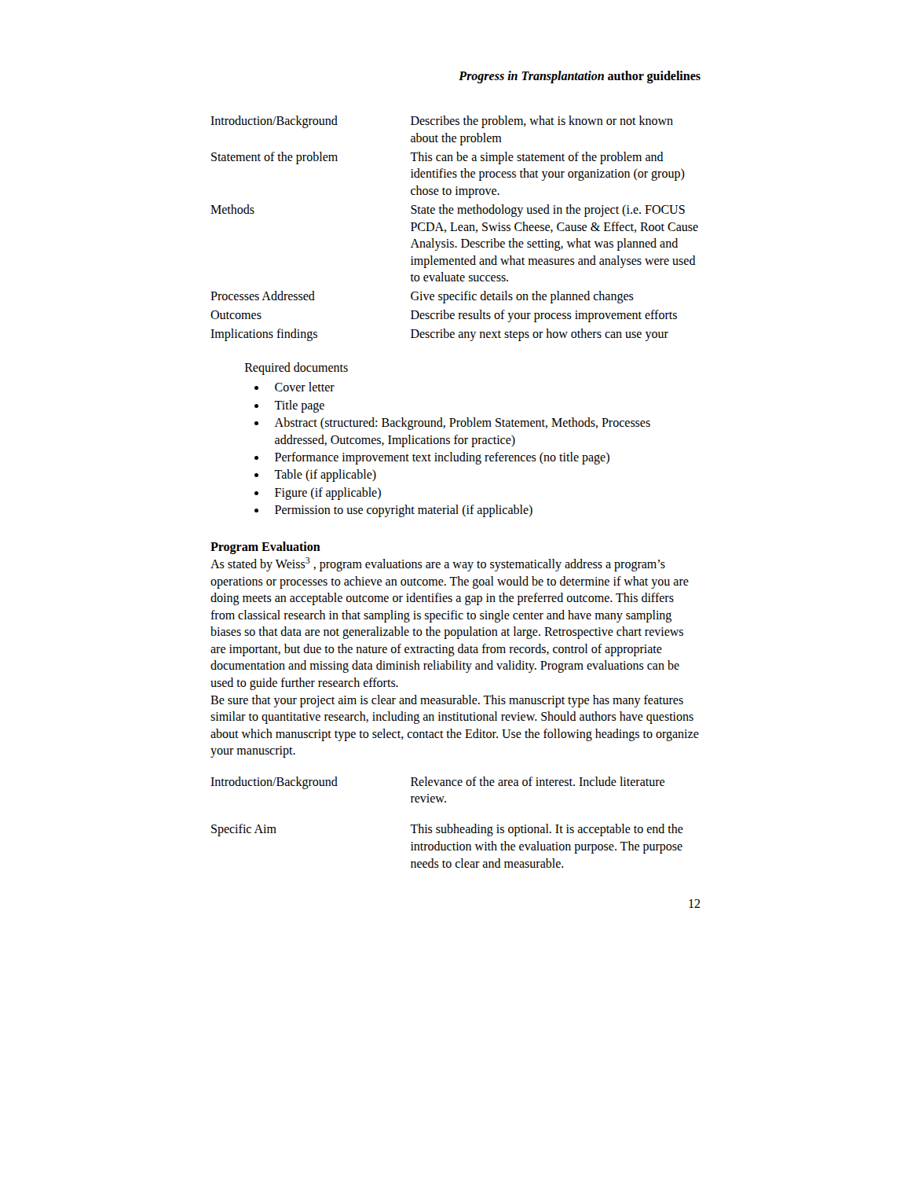Progress in Transplantation author guidelines
| Introduction/Background | Describes the problem, what is known or not known about the problem |
| Statement of the problem | This can be a simple statement of the problem and identifies the process that your organization (or group) chose to improve. |
| Methods | State the methodology used in the project (i.e. FOCUS PCDA, Lean, Swiss Cheese, Cause & Effect, Root Cause Analysis. Describe the setting, what was planned and implemented and what measures and analyses were used to evaluate success. |
| Processes Addressed | Give specific details on the planned changes |
| Outcomes | Describe results of your process improvement efforts |
| Implications findings | Describe any next steps or how others can use your |
Required documents
Cover letter
Title page
Abstract (structured: Background, Problem Statement, Methods, Processes addressed, Outcomes, Implications for practice)
Performance improvement text including references (no title page)
Table (if applicable)
Figure (if applicable)
Permission to use copyright material (if applicable)
Program Evaluation
As stated by Weiss3 , program evaluations are a way to systematically address a program’s operations or processes to achieve an outcome. The goal would be to determine if what you are doing meets an acceptable outcome or identifies a gap in the preferred outcome. This differs from classical research in that sampling is specific to single center and have many sampling biases so that data are not generalizable to the population at large. Retrospective chart reviews are important, but due to the nature of extracting data from records, control of appropriate documentation and missing data diminish reliability and validity. Program evaluations can be used to guide further research efforts.
Be sure that your project aim is clear and measurable. This manuscript type has many features similar to quantitative research, including an institutional review. Should authors have questions about which manuscript type to select, contact the Editor. Use the following headings to organize your manuscript.
| Introduction/Background | Relevance of the area of interest. Include literature review. |
| Specific Aim | This subheading is optional. It is acceptable to end the introduction with the evaluation purpose. The purpose needs to clear and measurable. |
12